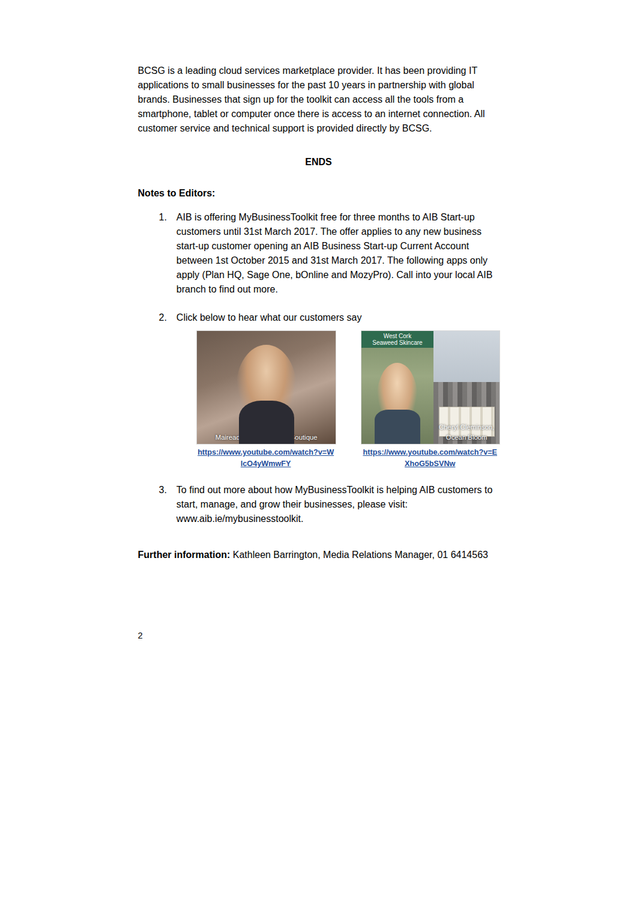BCSG is a leading cloud services marketplace provider. It has been providing IT applications to small businesses for the past 10 years in partnership with global brands. Businesses that sign up for the toolkit can access all the tools from a smartphone, tablet or computer once there is access to an internet connection. All customer service and technical support is provided directly by BCSG.
ENDS
Notes to Editors:
AIB is offering MyBusinessToolkit free for three months to AIB Start-up customers until 31st March 2017. The offer applies to any new business start-up customer opening an AIB Business Start-up Current Account between 1st October 2015 and 31st March 2017. The following apps only apply (Plan HQ, Sage One, bOnline and MozyPro). Call into your local AIB branch to find out more.
Click below to hear what our customers say
Mairead Vickers, Smock Boutique
https://www.youtube.com/watch?v=WlcO4yWmwFY
West Cork
Seaweed Skincare
Cheryl Cleminson, Ocean Bloom
https://www.youtube.com/watch?v=EXhoG5bSVNw
To find out more about how MyBusinessToolkit is helping AIB customers to start, manage, and grow their businesses, please visit: www.aib.ie/mybusinesstoolkit.
Further information: Kathleen Barrington, Media Relations Manager, 01 6414563
2